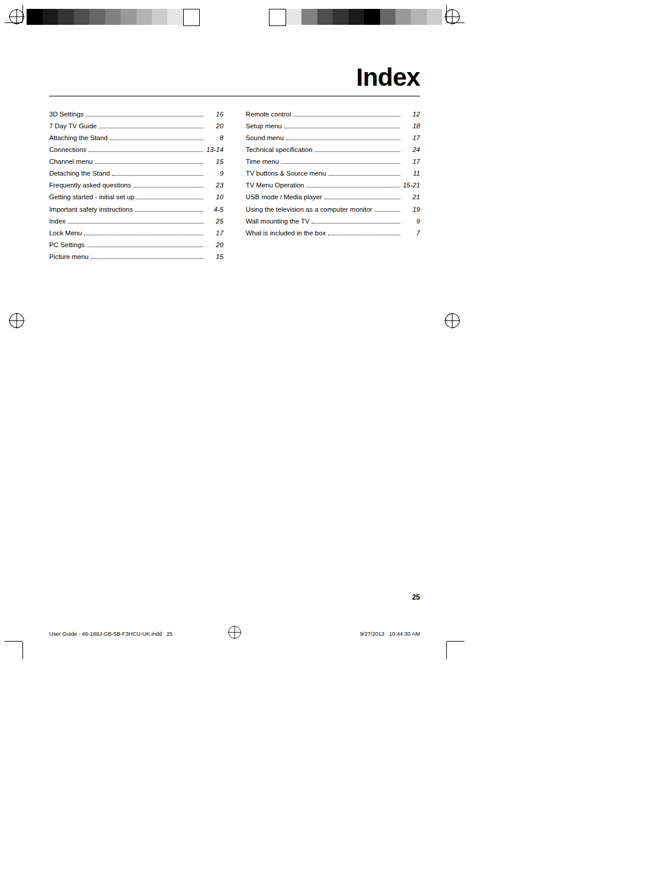Index
3D Settings 16
7 Day TV Guide 20
Attaching the Stand 8
Connections 13-14
Channel menu 15
Detaching the Stand 9
Frequently asked questions 23
Getting started - initial set up 10
Important safety instructions 4-5
Index 25
Lock Menu 17
PC Settings 20
Picture menu 15
Remote control 12
Setup menu 18
Sound menu 17
Technical specification 24
Time menu 17
TV buttons & Source menu 11
TV Menu Operation 15-21
USB mode / Media player 21
Using the television as a computer monitor 19
Wall mounting the TV 9
What is included in the box 7
25
User Guide - 46-188J-GB-5B-F3HCU-UK.indd 25 9/27/2013 10:44:30 AM